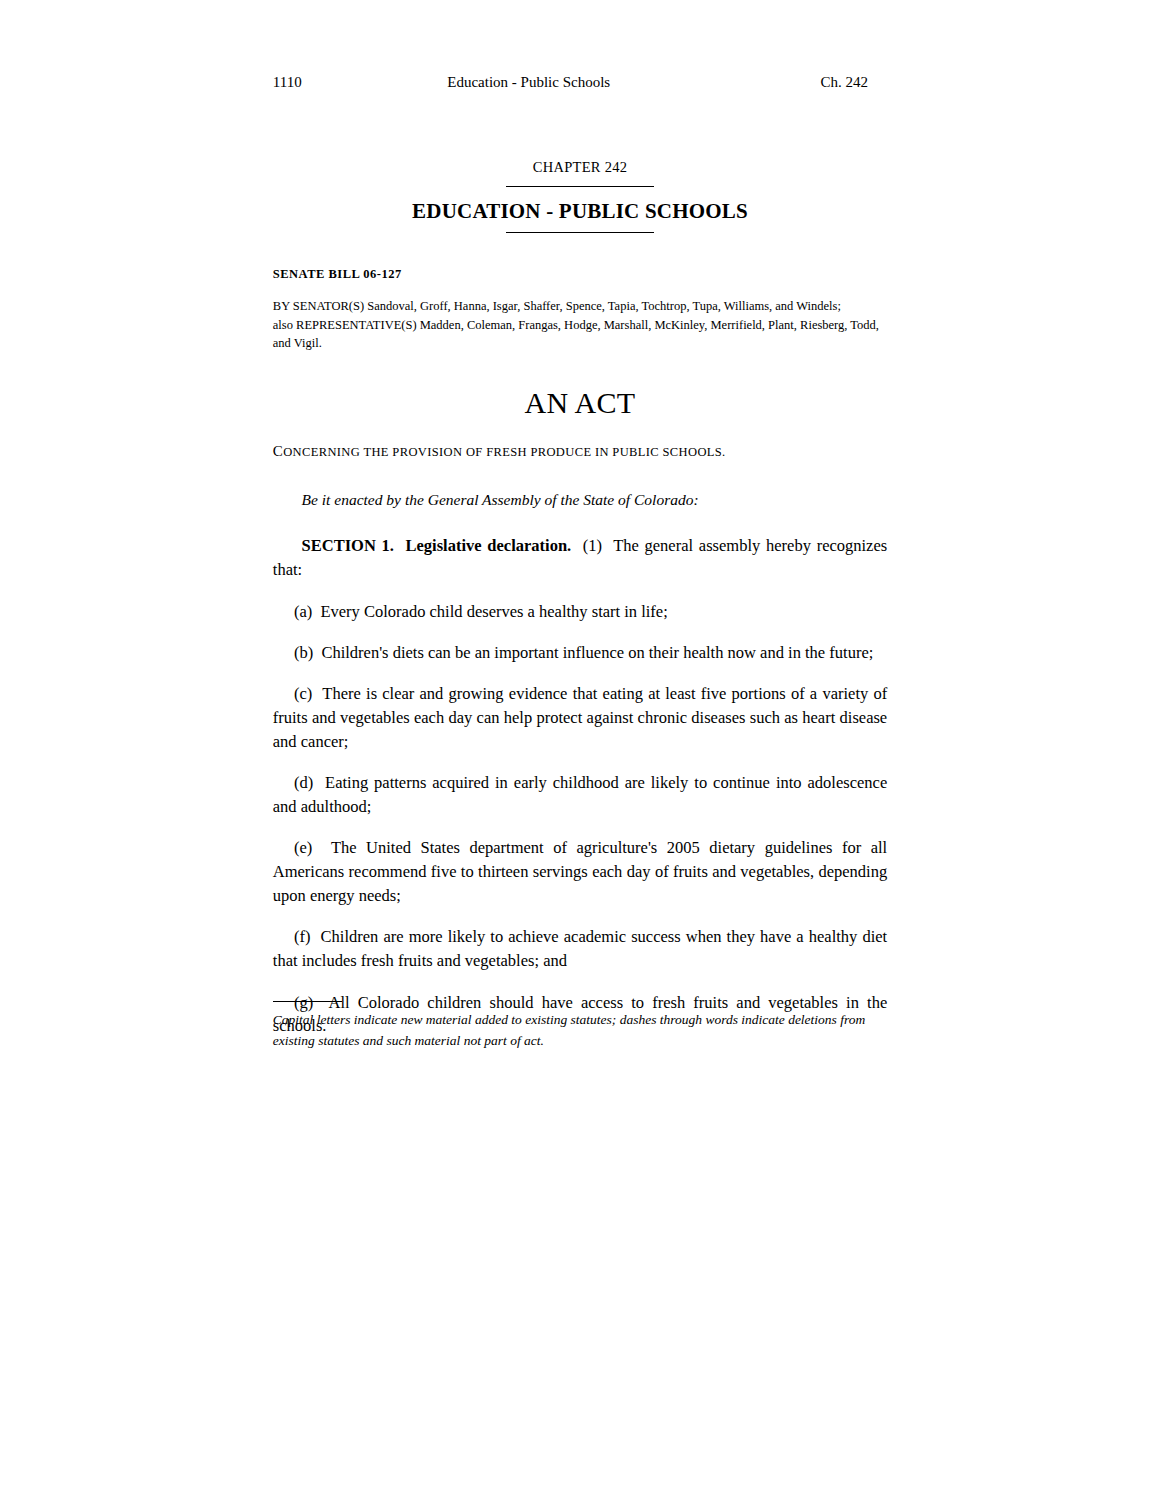1110
Education - Public Schools
Ch. 242
CHAPTER 242
EDUCATION - PUBLIC SCHOOLS
SENATE BILL 06-127
BY SENATOR(S) Sandoval, Groff, Hanna, Isgar, Shaffer, Spence, Tapia, Tochtrop, Tupa, Williams, and Windels;
also REPRESENTATIVE(S) Madden, Coleman, Frangas, Hodge, Marshall, McKinley, Merrifield, Plant, Riesberg, Todd, and Vigil.
AN ACT
CONCERNING THE PROVISION OF FRESH PRODUCE IN PUBLIC SCHOOLS.
Be it enacted by the General Assembly of the State of Colorado:
SECTION 1. Legislative declaration. (1) The general assembly hereby recognizes that:
(a) Every Colorado child deserves a healthy start in life;
(b) Children's diets can be an important influence on their health now and in the future;
(c) There is clear and growing evidence that eating at least five portions of a variety of fruits and vegetables each day can help protect against chronic diseases such as heart disease and cancer;
(d) Eating patterns acquired in early childhood are likely to continue into adolescence and adulthood;
(e) The United States department of agriculture's 2005 dietary guidelines for all Americans recommend five to thirteen servings each day of fruits and vegetables, depending upon energy needs;
(f) Children are more likely to achieve academic success when they have a healthy diet that includes fresh fruits and vegetables; and
(g) All Colorado children should have access to fresh fruits and vegetables in the schools.
Capital letters indicate new material added to existing statutes; dashes through words indicate deletions from existing statutes and such material not part of act.